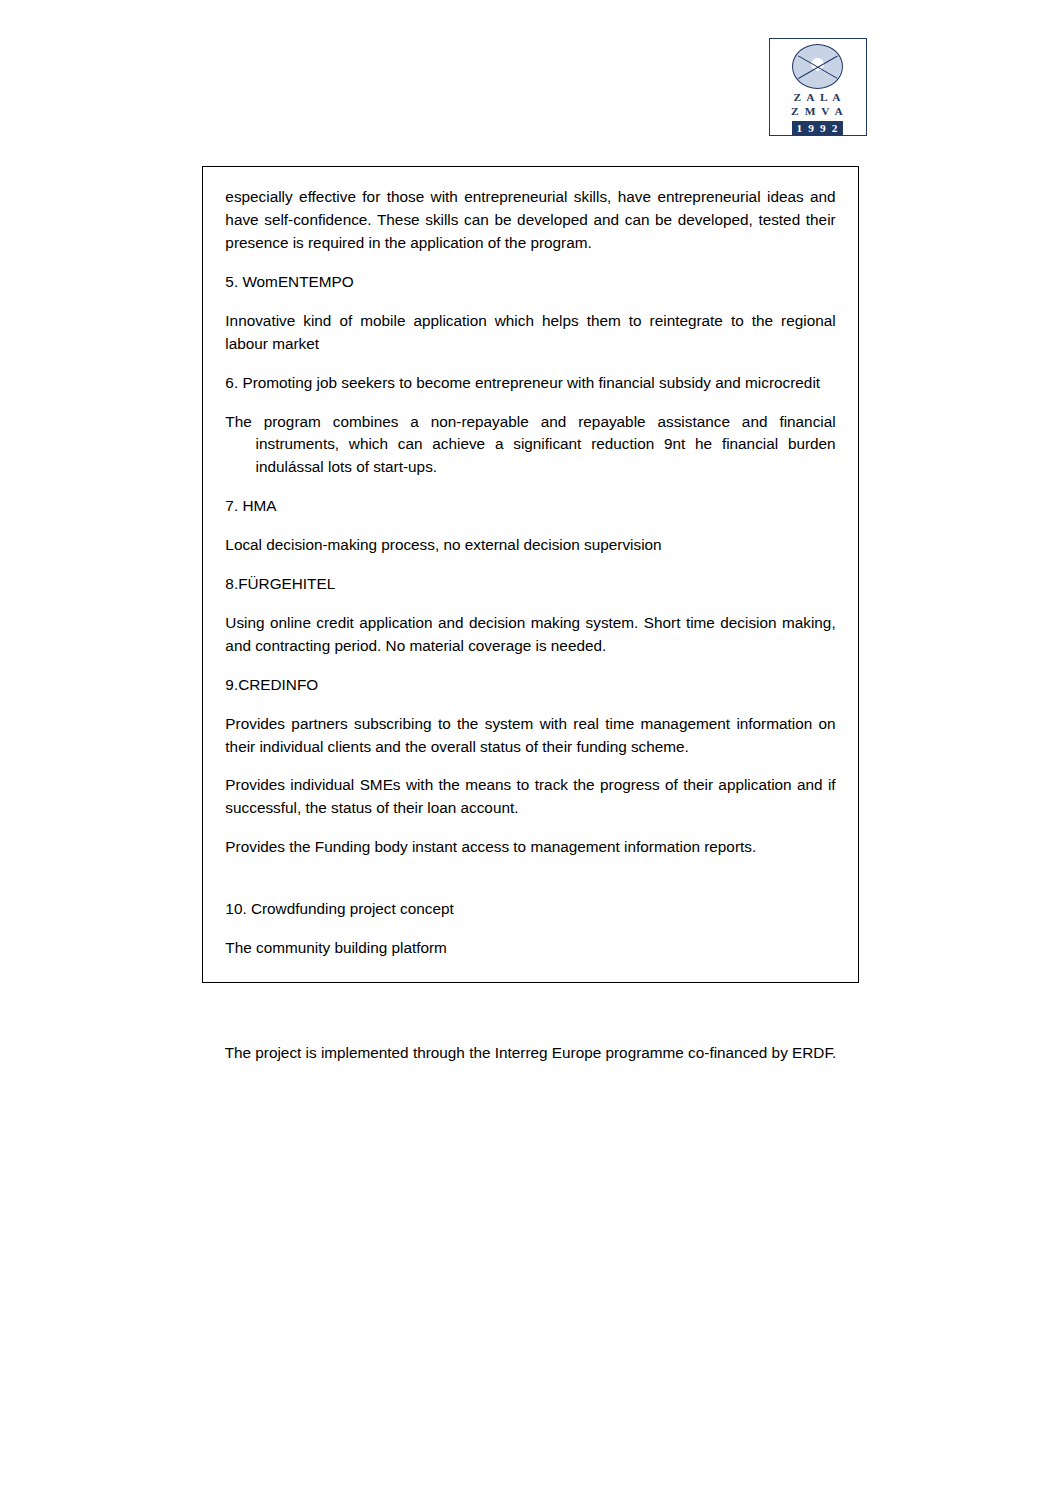Z A L A
Z M V A
1 9 9 2
especially effective for those with entrepreneurial skills, have entrepreneurial ideas and have self-confidence. These skills can be developed and can be developed, tested their presence is required in the application of the program.
5. WomENTEMPO
Innovative kind of mobile application which helps them to reintegrate to the regional labour market
6. Promoting job seekers to become entrepreneur with financial subsidy and microcredit
The program combines a non-repayable and repayable assistance and financial instruments, which can achieve a significant reduction 9nt he financial burden indulással lots of start-ups.
7. HMA
Local decision-making process, no external decision supervision
8.FÜRGEHITEL
Using online credit application and decision making system. Short time decision making, and contracting period. No material coverage is needed.
9.CREDINFO
Provides partners subscribing to the system with real time management information on their individual clients and the overall status of their funding scheme.
Provides individual SMEs with the means to track the progress of their application and if successful, the status of their loan account.
Provides the Funding body instant access to management information reports.
10. Crowdfunding project concept
The community building platform
The project is implemented through the Interreg Europe programme co-financed by ERDF.